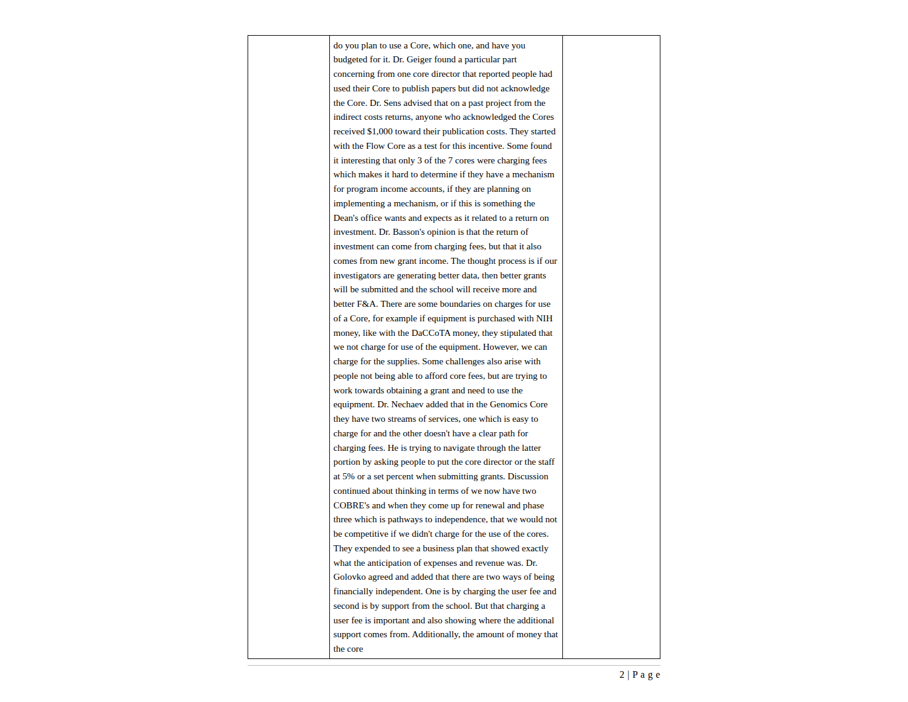| | do you plan to use a Core, which one, and have you budgeted for it. Dr. Geiger found a particular part concerning from one core director that reported people had used their Core to publish papers but did not acknowledge the Core. Dr. Sens advised that on a past project from the indirect costs returns, anyone who acknowledged the Cores received $1,000 toward their publication costs. They started with the Flow Core as a test for this incentive. Some found it interesting that only 3 of the 7 cores were charging fees which makes it hard to determine if they have a mechanism for program income accounts, if they are planning on implementing a mechanism, or if this is something the Dean's office wants and expects as it related to a return on investment. Dr. Basson's opinion is that the return of investment can come from charging fees, but that it also comes from new grant income. The thought process is if our investigators are generating better data, then better grants will be submitted and the school will receive more and better F&A. There are some boundaries on charges for use of a Core, for example if equipment is purchased with NIH money, like with the DaCCoTA money, they stipulated that we not charge for use of the equipment. However, we can charge for the supplies. Some challenges also arise with people not being able to afford core fees, but are trying to work towards obtaining a grant and need to use the equipment. Dr. Nechaev added that in the Genomics Core they have two streams of services, one which is easy to charge for and the other doesn't have a clear path for charging fees. He is trying to navigate through the latter portion by asking people to put the core director or the staff at 5% or a set percent when submitting grants. Discussion continued about thinking in terms of we now have two COBRE's and when they come up for renewal and phase three which is pathways to independence, that we would not be competitive if we didn't charge for the use of the cores. They expended to see a business plan that showed exactly what the anticipation of expenses and revenue was. Dr. Golovko agreed and added that there are two ways of being financially independent. One is by charging the user fee and second is by support from the school. But that charging a user fee is important and also showing where the additional support comes from. Additionally, the amount of money that the core | |
2 | P a g e